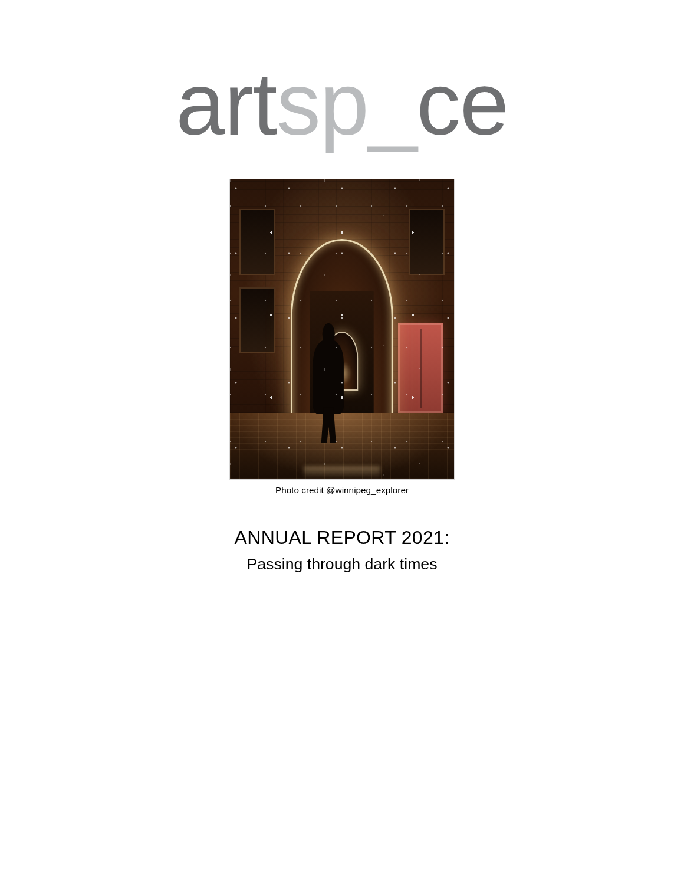art sp_ce
Photo credit @winnipeg_explorer
ANNUAL REPORT 2021:
Passing through dark times